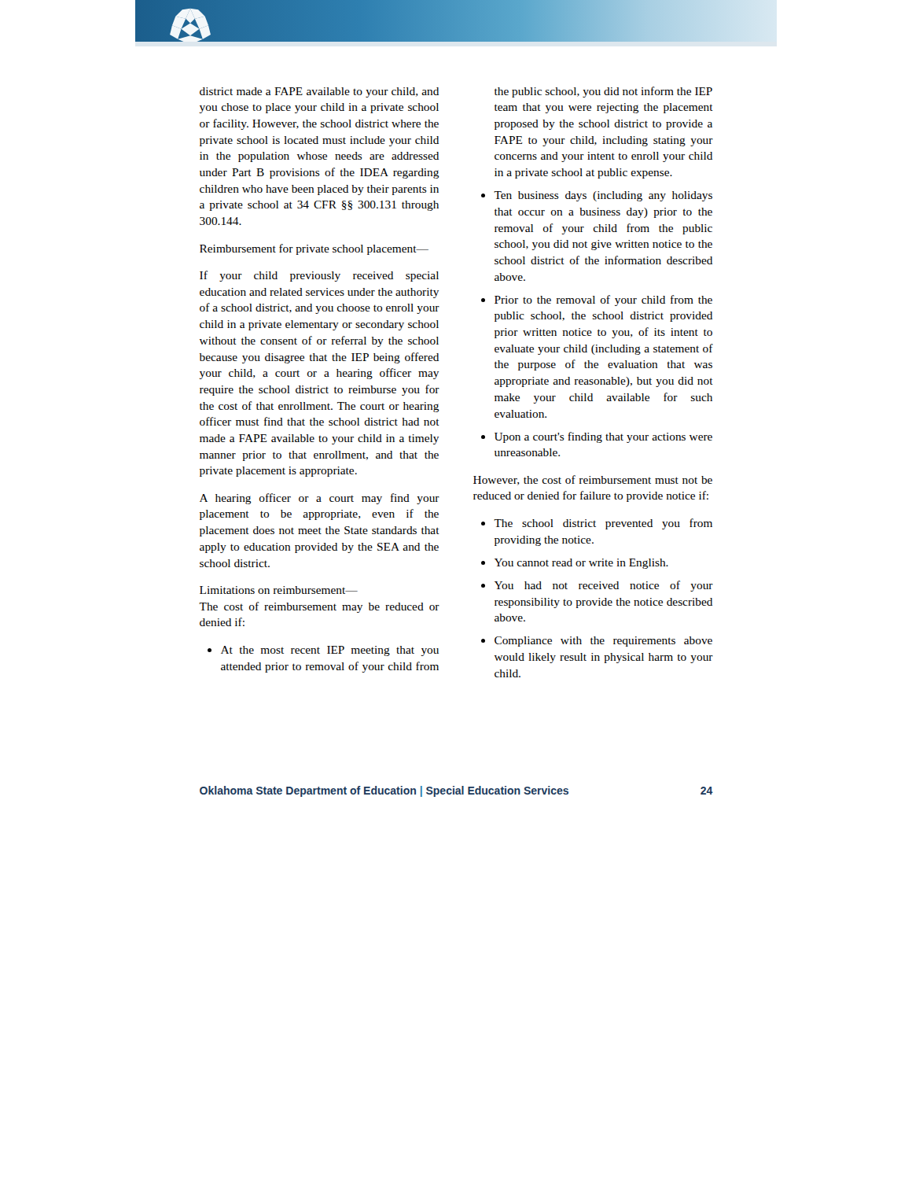district made a FAPE available to your child, and you chose to place your child in a private school or facility. However, the school district where the private school is located must include your child in the population whose needs are addressed under Part B provisions of the IDEA regarding children who have been placed by their parents in a private school at 34 CFR §§ 300.131 through 300.144.
Reimbursement for private school placement—
If your child previously received special education and related services under the authority of a school district, and you choose to enroll your child in a private elementary or secondary school without the consent of or referral by the school because you disagree that the IEP being offered your child, a court or a hearing officer may require the school district to reimburse you for the cost of that enrollment. The court or hearing officer must find that the school district had not made a FAPE available to your child in a timely manner prior to that enrollment, and that the private placement is appropriate.
A hearing officer or a court may find your placement to be appropriate, even if the placement does not meet the State standards that apply to education provided by the SEA and the school district.
Limitations on reimbursement—
The cost of reimbursement may be reduced or denied if:
At the most recent IEP meeting that you attended prior to removal of your child from the public school, you did not inform the IEP team that you were rejecting the placement proposed by the school district to provide a FAPE to your child, including stating your concerns and your intent to enroll your child in a private school at public expense.
Ten business days (including any holidays that occur on a business day) prior to the removal of your child from the public school, you did not give written notice to the school district of the information described above.
Prior to the removal of your child from the public school, the school district provided prior written notice to you, of its intent to evaluate your child (including a statement of the purpose of the evaluation that was appropriate and reasonable), but you did not make your child available for such evaluation.
Upon a court's finding that your actions were unreasonable.
However, the cost of reimbursement must not be reduced or denied for failure to provide notice if:
The school district prevented you from providing the notice.
You cannot read or write in English.
You had not received notice of your responsibility to provide the notice described above.
Compliance with the requirements above would likely result in physical harm to your child.
Oklahoma State Department of Education | Special Education Services 24